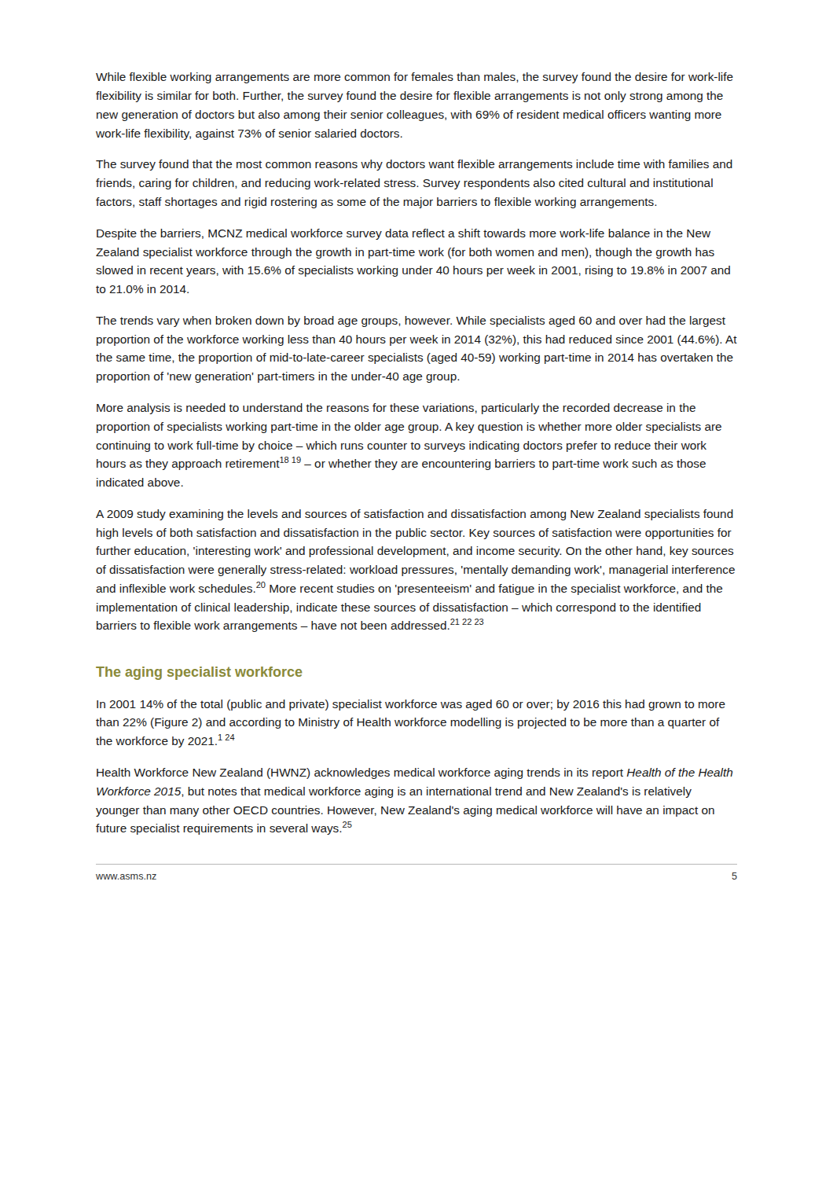While flexible working arrangements are more common for females than males, the survey found the desire for work-life flexibility is similar for both. Further, the survey found the desire for flexible arrangements is not only strong among the new generation of doctors but also among their senior colleagues, with 69% of resident medical officers wanting more work-life flexibility, against 73% of senior salaried doctors.
The survey found that the most common reasons why doctors want flexible arrangements include time with families and friends, caring for children, and reducing work-related stress. Survey respondents also cited cultural and institutional factors, staff shortages and rigid rostering as some of the major barriers to flexible working arrangements.
Despite the barriers, MCNZ medical workforce survey data reflect a shift towards more work-life balance in the New Zealand specialist workforce through the growth in part-time work (for both women and men), though the growth has slowed in recent years, with 15.6% of specialists working under 40 hours per week in 2001, rising to 19.8% in 2007 and to 21.0% in 2014.
The trends vary when broken down by broad age groups, however. While specialists aged 60 and over had the largest proportion of the workforce working less than 40 hours per week in 2014 (32%), this had reduced since 2001 (44.6%). At the same time, the proportion of mid-to-late-career specialists (aged 40-59) working part-time in 2014 has overtaken the proportion of 'new generation' part-timers in the under-40 age group.
More analysis is needed to understand the reasons for these variations, particularly the recorded decrease in the proportion of specialists working part-time in the older age group. A key question is whether more older specialists are continuing to work full-time by choice – which runs counter to surveys indicating doctors prefer to reduce their work hours as they approach retirement18 19 – or whether they are encountering barriers to part-time work such as those indicated above.
A 2009 study examining the levels and sources of satisfaction and dissatisfaction among New Zealand specialists found high levels of both satisfaction and dissatisfaction in the public sector. Key sources of satisfaction were opportunities for further education, 'interesting work' and professional development, and income security. On the other hand, key sources of dissatisfaction were generally stress-related: workload pressures, 'mentally demanding work', managerial interference and inflexible work schedules.20 More recent studies on 'presenteeism' and fatigue in the specialist workforce, and the implementation of clinical leadership, indicate these sources of dissatisfaction – which correspond to the identified barriers to flexible work arrangements – have not been addressed.21 22 23
The aging specialist workforce
In 2001 14% of the total (public and private) specialist workforce was aged 60 or over; by 2016 this had grown to more than 22% (Figure 2) and according to Ministry of Health workforce modelling is projected to be more than a quarter of the workforce by 2021.1 24
Health Workforce New Zealand (HWNZ) acknowledges medical workforce aging trends in its report Health of the Health Workforce 2015, but notes that medical workforce aging is an international trend and New Zealand's is relatively younger than many other OECD countries. However, New Zealand's aging medical workforce will have an impact on future specialist requirements in several ways.25
www.asms.nz 5